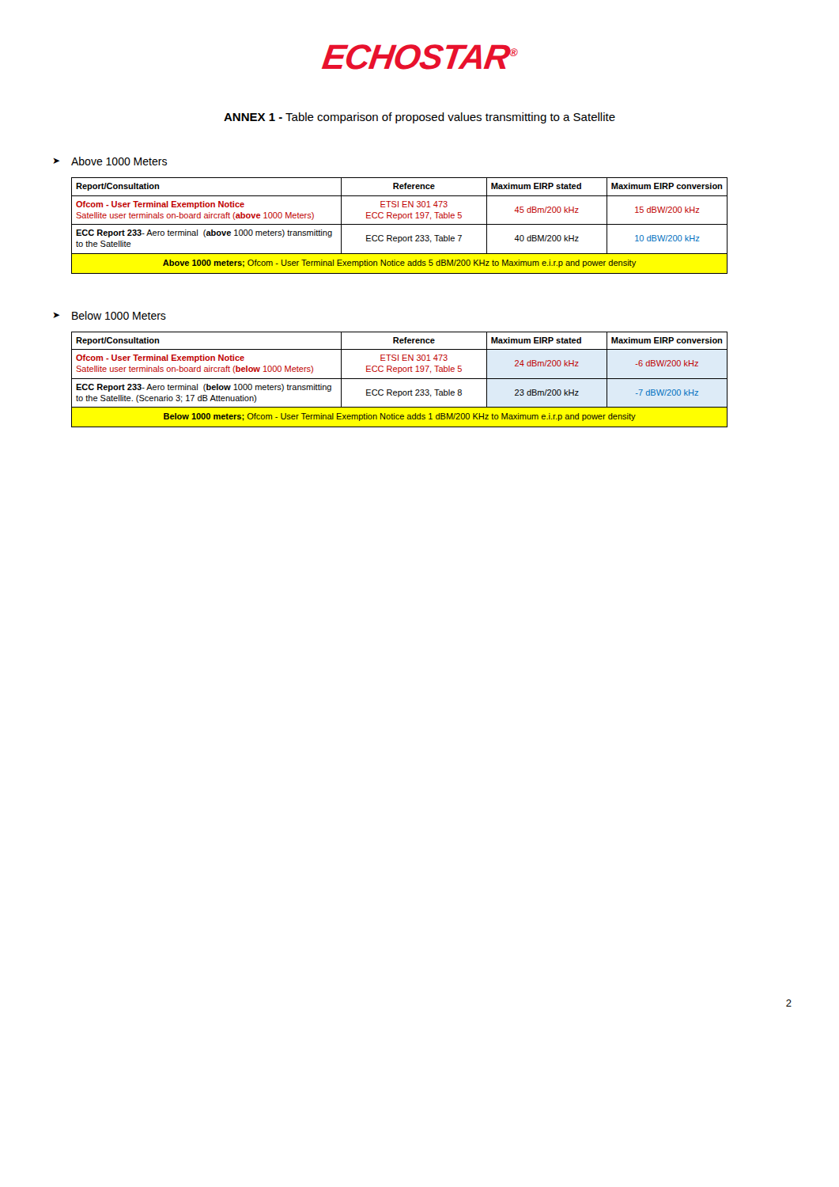ECHOSTAR®
ANNEX 1 - Table comparison of proposed values transmitting to a Satellite
Above 1000 Meters
| Report/Consultation | Reference | Maximum EIRP stated | Maximum EIRP conversion |
| --- | --- | --- | --- |
| Ofcom - User Terminal Exemption Notice Satellite user terminals on-board aircraft ( above 1000 Meters) | ETSI EN 301 473 ECC Report 197, Table 5 | 45 dBm/200 kHz | 15 dBW/200 kHz |
| ECC Report 233 - Aero terminal ( above 1000 meters) transmitting to the Satellite | ECC Report 233, Table 7 | 40 dBM/200 kHz | 10 dBW/200 kHz |
| Above 1000 meters; Ofcom - User Terminal Exemption Notice adds 5 dBM/200 KHz to Maximum e.i.r.p and power density |
Below 1000 Meters
| Report/Consultation | Reference | Maximum EIRP stated | Maximum EIRP conversion |
| --- | --- | --- | --- |
| Ofcom - User Terminal Exemption Notice Satellite user terminals on-board aircraft ( below 1000 Meters) | ETSI EN 301 473 ECC Report 197, Table 5 | 24 dBm/200 kHz | -6 dBW/200 kHz |
| ECC Report 233 - Aero terminal ( below 1000 meters) transmitting to the Satellite. (Scenario 3; 17 dB Attenuation) | ECC Report 233, Table 8 | 23 dBm/200 kHz | -7 dBW/200 kHz |
| Below 1000 meters; Ofcom - User Terminal Exemption Notice adds 1 dBM/200 KHz to Maximum e.i.r.p and power density |
2